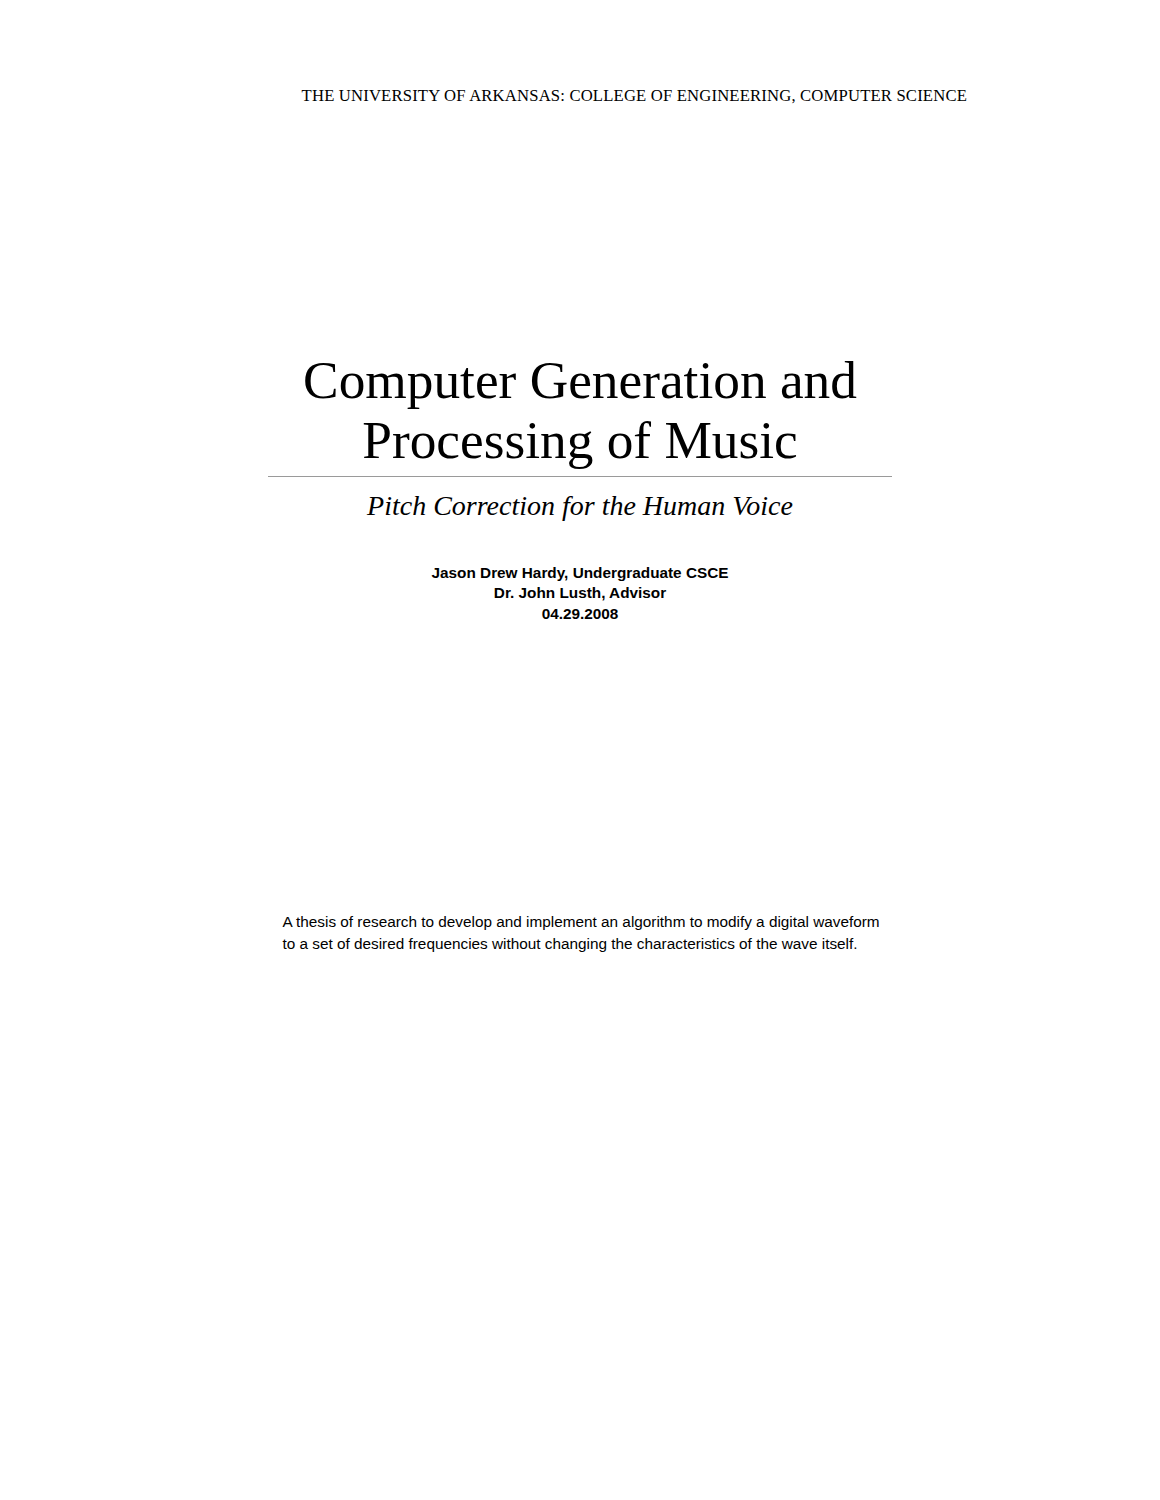THE UNIVERSITY OF ARKANSAS: COLLEGE OF ENGINEERING, COMPUTER SCIENCE
Computer Generation and Processing of Music
Pitch Correction for the Human Voice
Jason Drew Hardy, Undergraduate CSCE
Dr. John Lusth, Advisor
04.29.2008
A thesis of research to develop and implement an algorithm to modify a digital waveform to a set of desired frequencies without changing the characteristics of the wave itself.